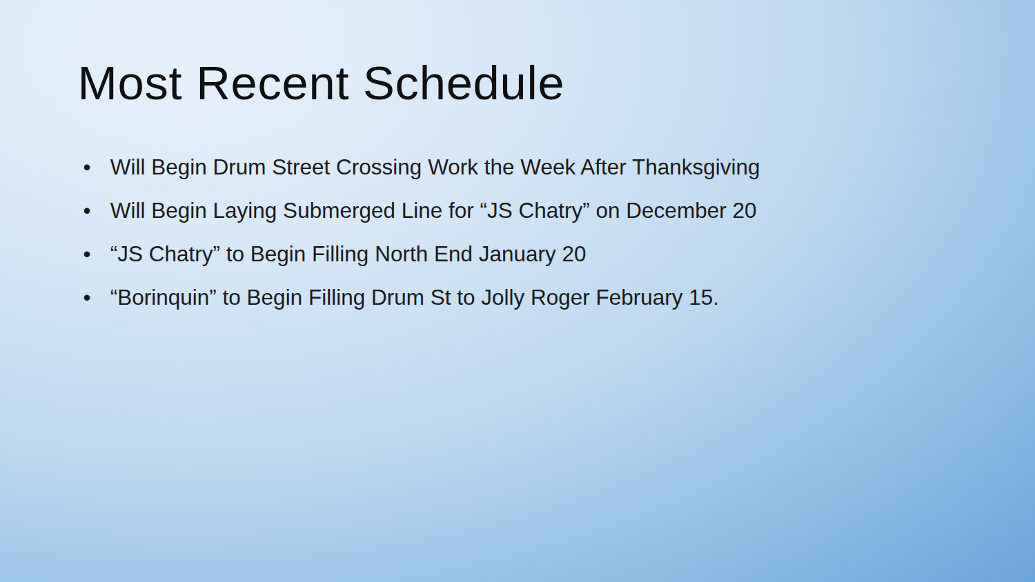Most Recent Schedule
Will Begin Drum Street Crossing Work the Week After Thanksgiving
Will Begin Laying Submerged Line for “JS Chatry” on December 20
“JS Chatry” to Begin Filling North End January 20
“Borinquin” to Begin Filling Drum St to Jolly Roger February 15.